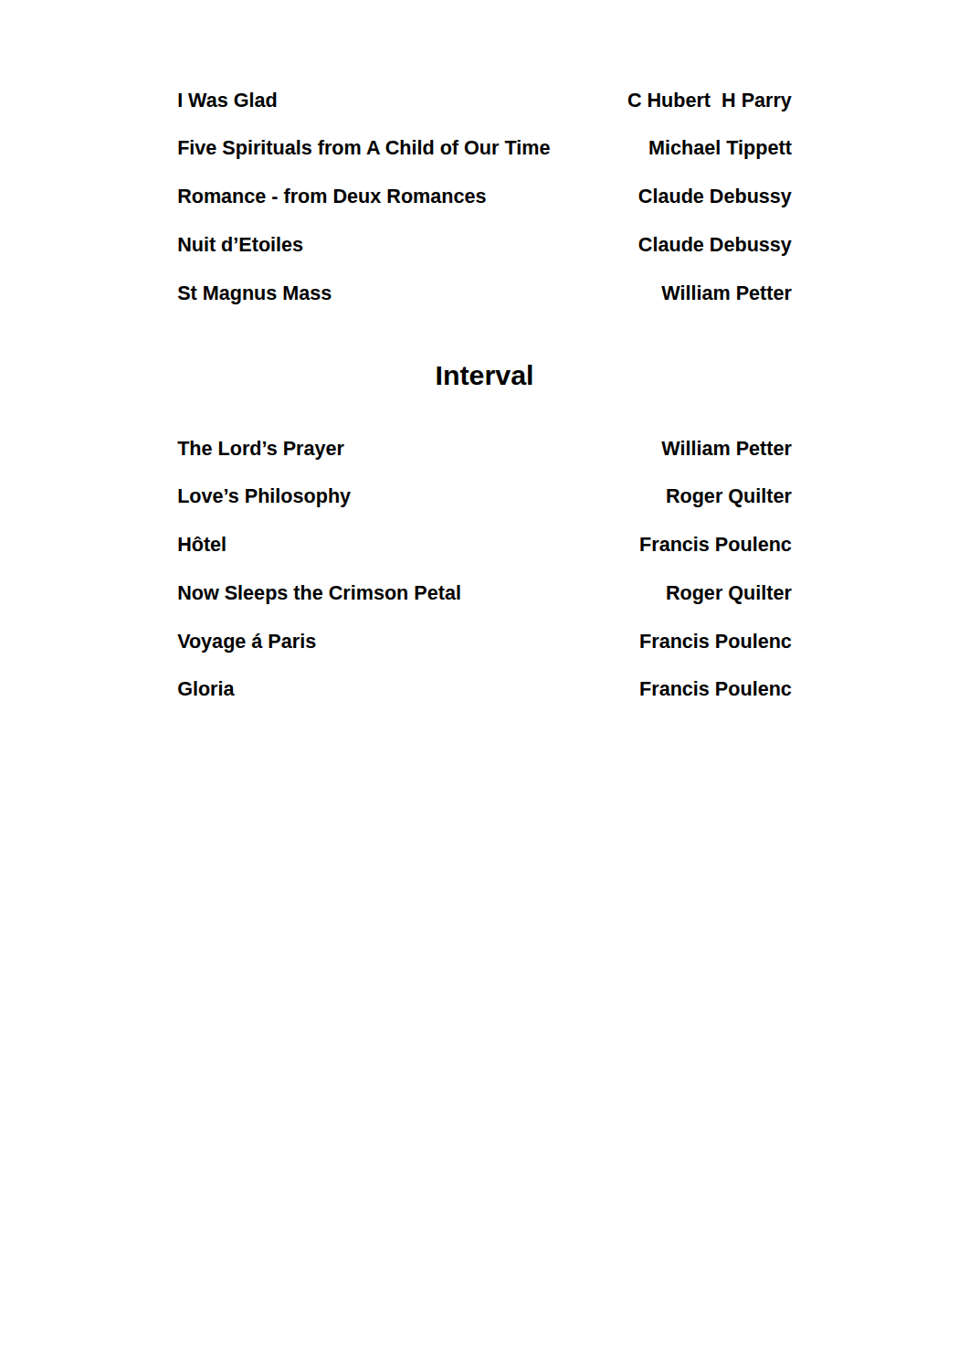| I Was Glad | C Hubert H Parry |
| Five Spirituals from A Child of Our Time | Michael Tippett |
| Romance - from Deux Romances | Claude Debussy |
| Nuit d’Etoiles | Claude Debussy |
| St Magnus Mass | William Petter |
Interval
| The Lord’s Prayer | William Petter |
| Love’s Philosophy | Roger Quilter |
| Hôtel | Francis Poulenc |
| Now Sleeps the Crimson Petal | Roger Quilter |
| Voyage á Paris | Francis Poulenc |
| Gloria | Francis Poulenc |